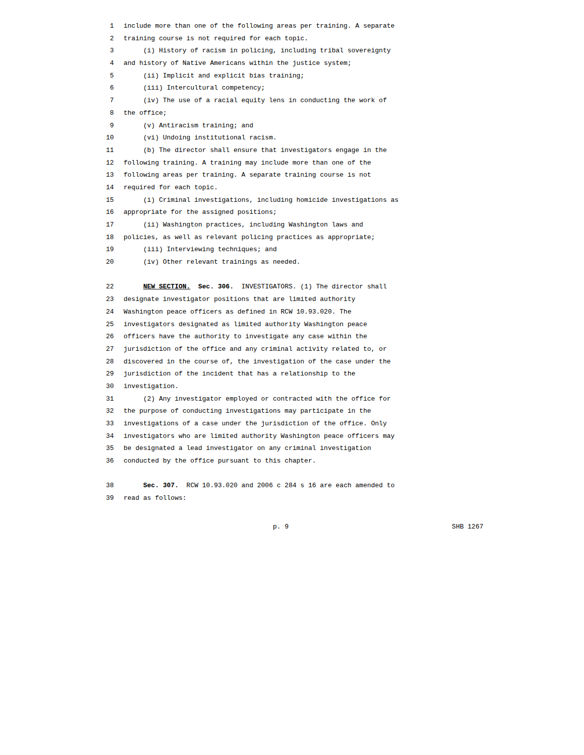include more than one of the following areas per training. A separate
training course is not required for each topic.
(i) History of racism in policing, including tribal sovereignty
and history of Native Americans within the justice system;
(ii) Implicit and explicit bias training;
(iii) Intercultural competency;
(iv) The use of a racial equity lens in conducting the work of
the office;
(v) Antiracism training; and
(vi) Undoing institutional racism.
(b) The director shall ensure that investigators engage in the
following training. A training may include more than one of the
following areas per training. A separate training course is not
required for each topic.
(i) Criminal investigations, including homicide investigations as
appropriate for the assigned positions;
(ii) Washington practices, including Washington laws and
policies, as well as relevant policing practices as appropriate;
(iii) Interviewing techniques; and
(iv) Other relevant trainings as needed.
NEW SECTION. Sec. 306. INVESTIGATORS. (1) The director shall
designate investigator positions that are limited authority
Washington peace officers as defined in RCW 10.93.020. The
investigators designated as limited authority Washington peace
officers have the authority to investigate any case within the
jurisdiction of the office and any criminal activity related to, or
discovered in the course of, the investigation of the case under the
jurisdiction of the incident that has a relationship to the
investigation.
(2) Any investigator employed or contracted with the office for
the purpose of conducting investigations may participate in the
investigations of a case under the jurisdiction of the office. Only
investigators who are limited authority Washington peace officers may
be designated a lead investigator on any criminal investigation
conducted by the office pursuant to this chapter.
Sec. 307. RCW 10.93.020 and 2006 c 284 s 16 are each amended to
read as follows:
p. 9 SHB 1267